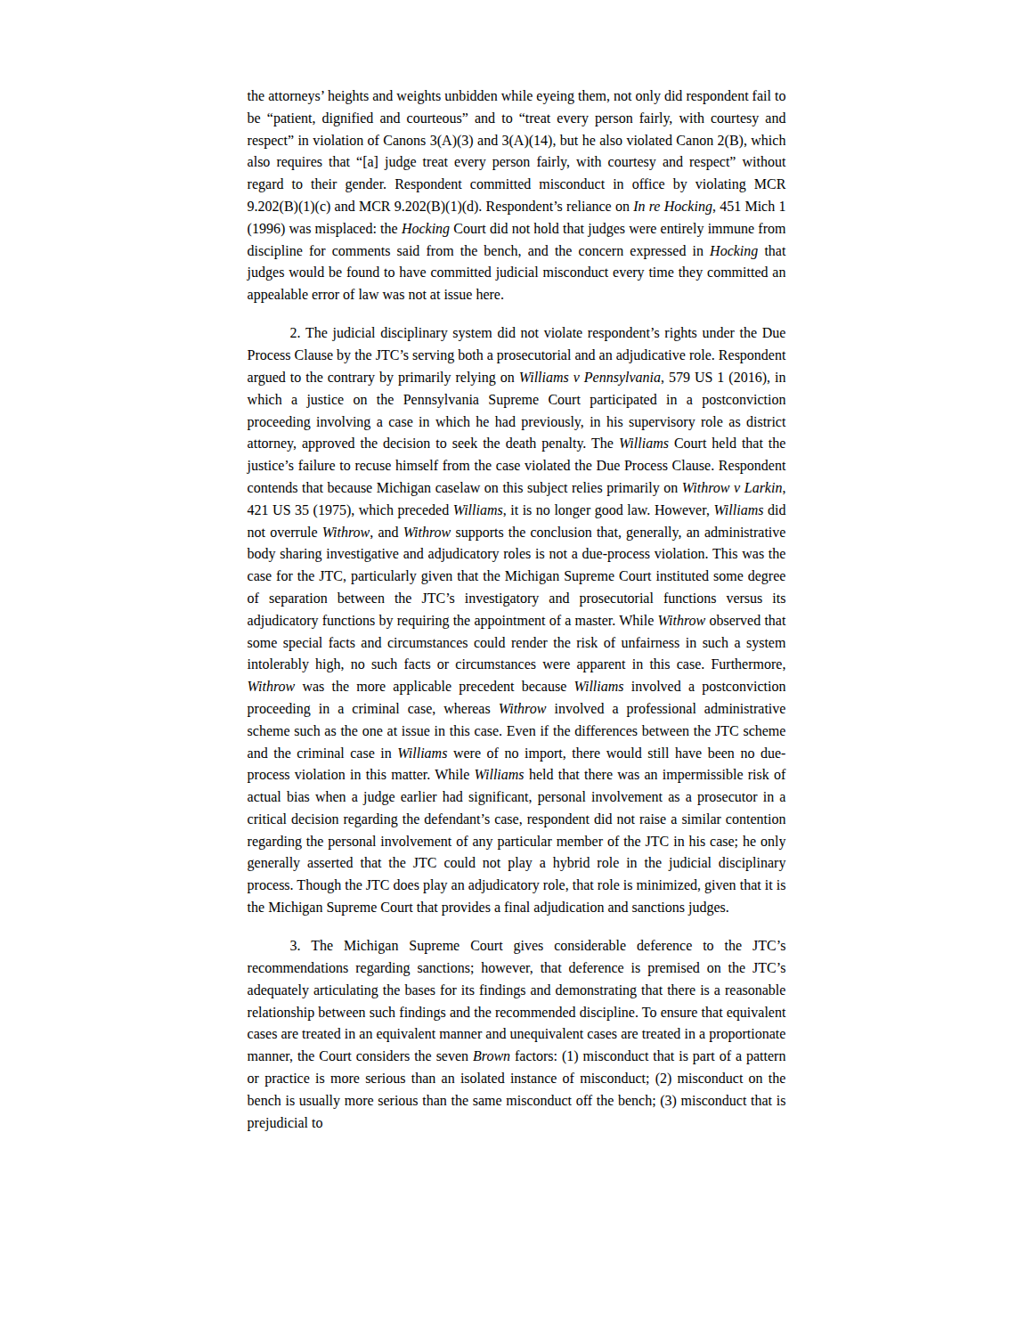the attorneys’ heights and weights unbidden while eyeing them, not only did respondent fail to be “patient, dignified and courteous” and to “treat every person fairly, with courtesy and respect” in violation of Canons 3(A)(3) and 3(A)(14), but he also violated Canon 2(B), which also requires that “[a] judge treat every person fairly, with courtesy and respect” without regard to their gender. Respondent committed misconduct in office by violating MCR 9.202(B)(1)(c) and MCR 9.202(B)(1)(d). Respondent’s reliance on In re Hocking, 451 Mich 1 (1996) was misplaced: the Hocking Court did not hold that judges were entirely immune from discipline for comments said from the bench, and the concern expressed in Hocking that judges would be found to have committed judicial misconduct every time they committed an appealable error of law was not at issue here.
2. The judicial disciplinary system did not violate respondent’s rights under the Due Process Clause by the JTC’s serving both a prosecutorial and an adjudicative role. Respondent argued to the contrary by primarily relying on Williams v Pennsylvania, 579 US 1 (2016), in which a justice on the Pennsylvania Supreme Court participated in a postconviction proceeding involving a case in which he had previously, in his supervisory role as district attorney, approved the decision to seek the death penalty. The Williams Court held that the justice’s failure to recuse himself from the case violated the Due Process Clause. Respondent contends that because Michigan caselaw on this subject relies primarily on Withrow v Larkin, 421 US 35 (1975), which preceded Williams, it is no longer good law. However, Williams did not overrule Withrow, and Withrow supports the conclusion that, generally, an administrative body sharing investigative and adjudicatory roles is not a due-process violation. This was the case for the JTC, particularly given that the Michigan Supreme Court instituted some degree of separation between the JTC’s investigatory and prosecutorial functions versus its adjudicatory functions by requiring the appointment of a master. While Withrow observed that some special facts and circumstances could render the risk of unfairness in such a system intolerably high, no such facts or circumstances were apparent in this case. Furthermore, Withrow was the more applicable precedent because Williams involved a postconviction proceeding in a criminal case, whereas Withrow involved a professional administrative scheme such as the one at issue in this case. Even if the differences between the JTC scheme and the criminal case in Williams were of no import, there would still have been no due-process violation in this matter. While Williams held that there was an impermissible risk of actual bias when a judge earlier had significant, personal involvement as a prosecutor in a critical decision regarding the defendant’s case, respondent did not raise a similar contention regarding the personal involvement of any particular member of the JTC in his case; he only generally asserted that the JTC could not play a hybrid role in the judicial disciplinary process. Though the JTC does play an adjudicatory role, that role is minimized, given that it is the Michigan Supreme Court that provides a final adjudication and sanctions judges.
3. The Michigan Supreme Court gives considerable deference to the JTC’s recommendations regarding sanctions; however, that deference is premised on the JTC’s adequately articulating the bases for its findings and demonstrating that there is a reasonable relationship between such findings and the recommended discipline. To ensure that equivalent cases are treated in an equivalent manner and unequivalent cases are treated in a proportionate manner, the Court considers the seven Brown factors: (1) misconduct that is part of a pattern or practice is more serious than an isolated instance of misconduct; (2) misconduct on the bench is usually more serious than the same misconduct off the bench; (3) misconduct that is prejudicial to